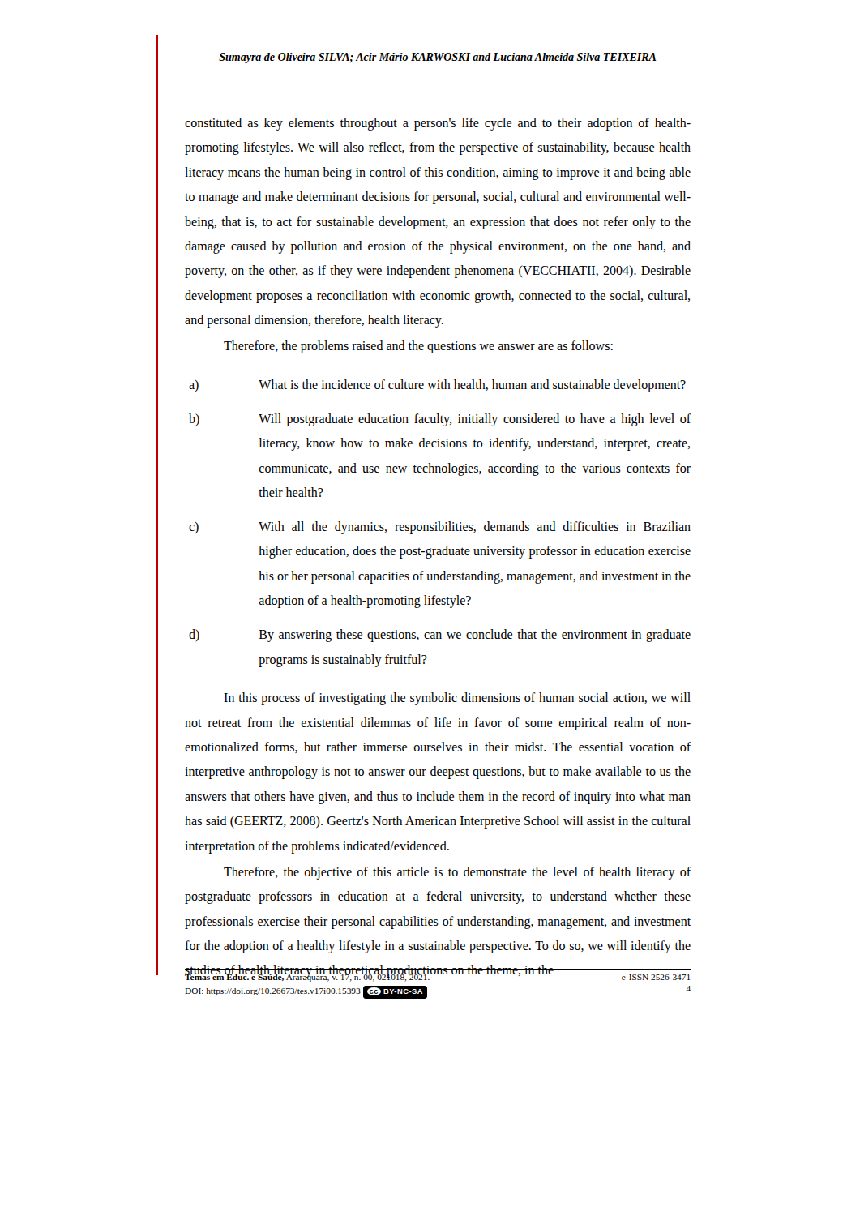Sumayra de Oliveira SILVA; Acir Mário KARWOSKI and Luciana Almeida Silva TEIXEIRA
constituted as key elements throughout a person's life cycle and to their adoption of health-promoting lifestyles. We will also reflect, from the perspective of sustainability, because health literacy means the human being in control of this condition, aiming to improve it and being able to manage and make determinant decisions for personal, social, cultural and environmental well-being, that is, to act for sustainable development, an expression that does not refer only to the damage caused by pollution and erosion of the physical environment, on the one hand, and poverty, on the other, as if they were independent phenomena (VECCHIATII, 2004). Desirable development proposes a reconciliation with economic growth, connected to the social, cultural, and personal dimension, therefore, health literacy.
Therefore, the problems raised and the questions we answer are as follows:
a) What is the incidence of culture with health, human and sustainable development?
b) Will postgraduate education faculty, initially considered to have a high level of literacy, know how to make decisions to identify, understand, interpret, create, communicate, and use new technologies, according to the various contexts for their health?
c) With all the dynamics, responsibilities, demands and difficulties in Brazilian higher education, does the post-graduate university professor in education exercise his or her personal capacities of understanding, management, and investment in the adoption of a health-promoting lifestyle?
d) By answering these questions, can we conclude that the environment in graduate programs is sustainably fruitful?
In this process of investigating the symbolic dimensions of human social action, we will not retreat from the existential dilemmas of life in favor of some empirical realm of non-emotionalized forms, but rather immerse ourselves in their midst. The essential vocation of interpretive anthropology is not to answer our deepest questions, but to make available to us the answers that others have given, and thus to include them in the record of inquiry into what man has said (GEERTZ, 2008). Geertz's North American Interpretive School will assist in the cultural interpretation of the problems indicated/evidenced.
Therefore, the objective of this article is to demonstrate the level of health literacy of postgraduate professors in education at a federal university, to understand whether these professionals exercise their personal capabilities of understanding, management, and investment for the adoption of a healthy lifestyle in a sustainable perspective. To do so, we will identify the studies of health literacy in theoretical productions on the theme, in the
Temas em Educ. e Saúde, Araraquara, v. 17, n. 00, 021018, 2021.
DOI: https://doi.org/10.26673/tes.v17i00.15393
cc BY-NC-SA
e-ISSN 2526-3471
4